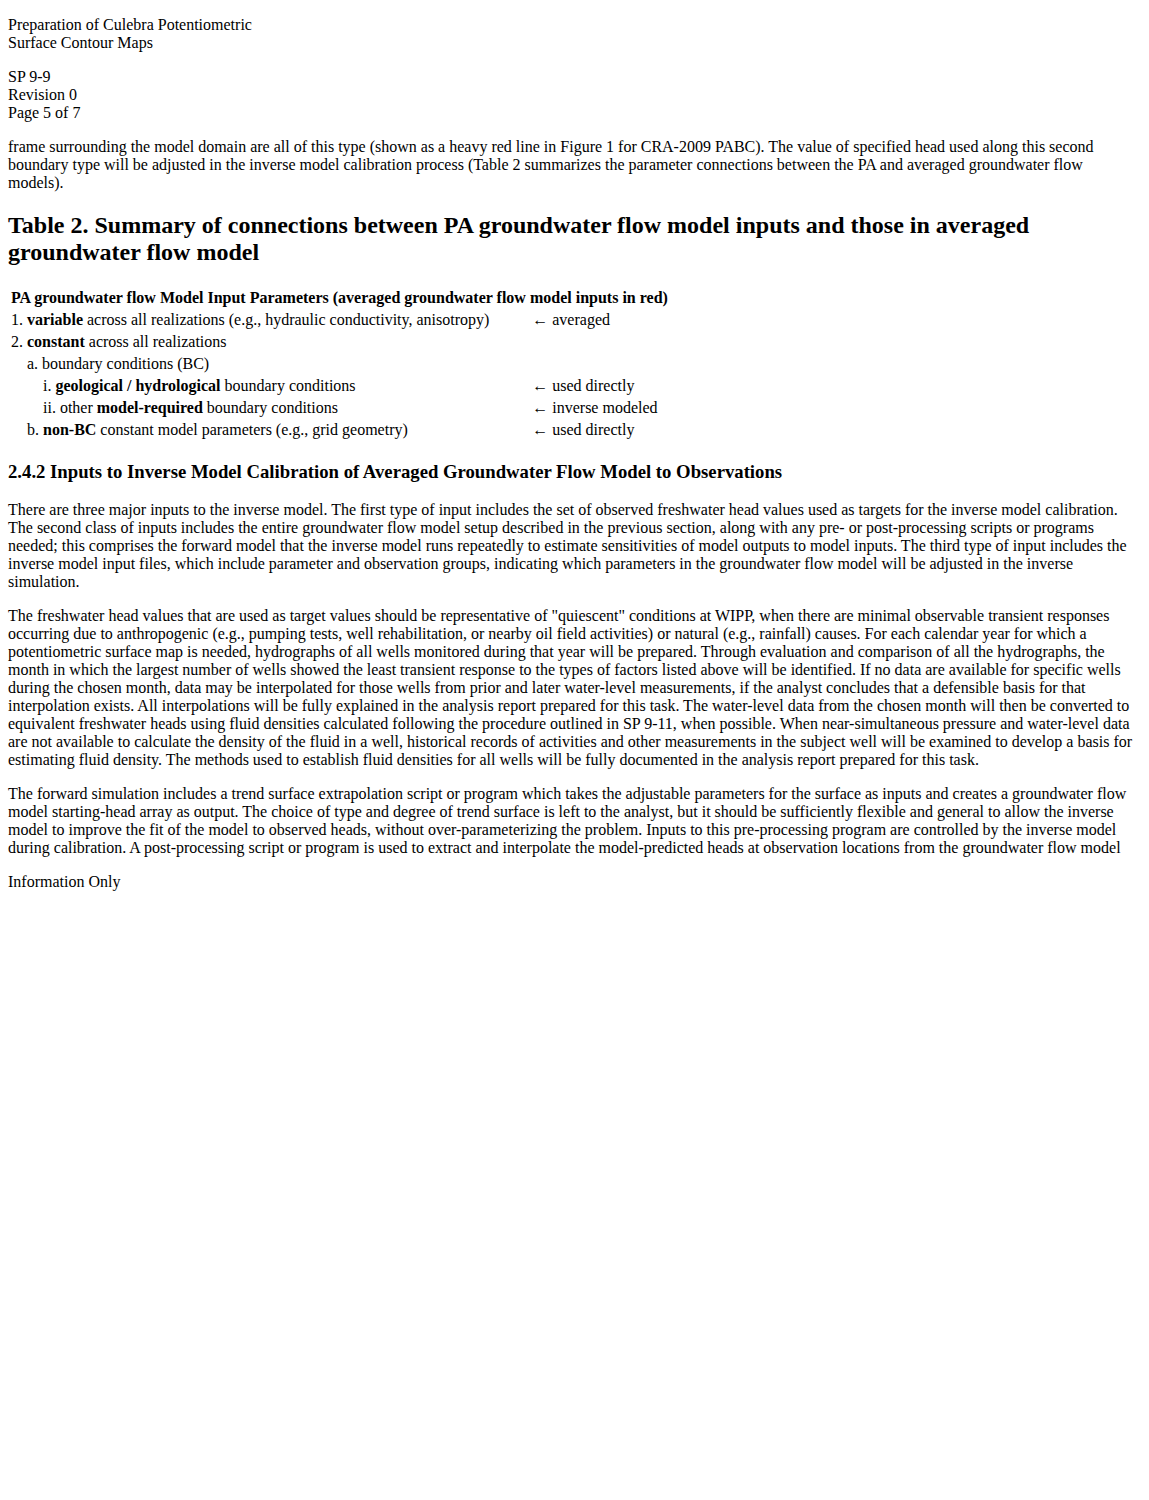Preparation of Culebra Potentiometric
Surface Contour Maps
SP 9-9
Revision 0
Page 5 of 7
frame surrounding the model domain are all of this type (shown as a heavy red line in Figure 1 for CRA-2009 PABC). The value of specified head used along this second boundary type will be adjusted in the inverse model calibration process (Table 2 summarizes the parameter connections between the PA and averaged groundwater flow models).
Table 2. Summary of connections between PA groundwater flow model inputs and those in averaged groundwater flow model
| PA groundwater flow Model Input Parameters (averaged groundwater flow model inputs in red) |
| 1. variable across all realizations (e.g., hydraulic conductivity, anisotropy) | ← averaged |
| 2. constant across all realizations | |
| a. boundary conditions (BC) | |
| i. geological / hydrological boundary conditions | ← used directly |
| ii. other model-required boundary conditions | ← inverse modeled |
| b. non-BC constant model parameters (e.g., grid geometry) | ← used directly |
2.4.2 Inputs to Inverse Model Calibration of Averaged Groundwater Flow Model to Observations
There are three major inputs to the inverse model. The first type of input includes the set of observed freshwater head values used as targets for the inverse model calibration. The second class of inputs includes the entire groundwater flow model setup described in the previous section, along with any pre- or post-processing scripts or programs needed; this comprises the forward model that the inverse model runs repeatedly to estimate sensitivities of model outputs to model inputs. The third type of input includes the inverse model input files, which include parameter and observation groups, indicating which parameters in the groundwater flow model will be adjusted in the inverse simulation.
The freshwater head values that are used as target values should be representative of "quiescent" conditions at WIPP, when there are minimal observable transient responses occurring due to anthropogenic (e.g., pumping tests, well rehabilitation, or nearby oil field activities) or natural (e.g., rainfall) causes. For each calendar year for which a potentiometric surface map is needed, hydrographs of all wells monitored during that year will be prepared. Through evaluation and comparison of all the hydrographs, the month in which the largest number of wells showed the least transient response to the types of factors listed above will be identified. If no data are available for specific wells during the chosen month, data may be interpolated for those wells from prior and later water-level measurements, if the analyst concludes that a defensible basis for that interpolation exists. All interpolations will be fully explained in the analysis report prepared for this task. The water-level data from the chosen month will then be converted to equivalent freshwater heads using fluid densities calculated following the procedure outlined in SP 9-11, when possible. When near-simultaneous pressure and water-level data are not available to calculate the density of the fluid in a well, historical records of activities and other measurements in the subject well will be examined to develop a basis for estimating fluid density. The methods used to establish fluid densities for all wells will be fully documented in the analysis report prepared for this task.
The forward simulation includes a trend surface extrapolation script or program which takes the adjustable parameters for the surface as inputs and creates a groundwater flow model starting-head array as output. The choice of type and degree of trend surface is left to the analyst, but it should be sufficiently flexible and general to allow the inverse model to improve the fit of the model to observed heads, without over-parameterizing the problem. Inputs to this pre-processing program are controlled by the inverse model during calibration. A post-processing script or program is used to extract and interpolate the model-predicted heads at observation locations from the groundwater flow model
Information Only